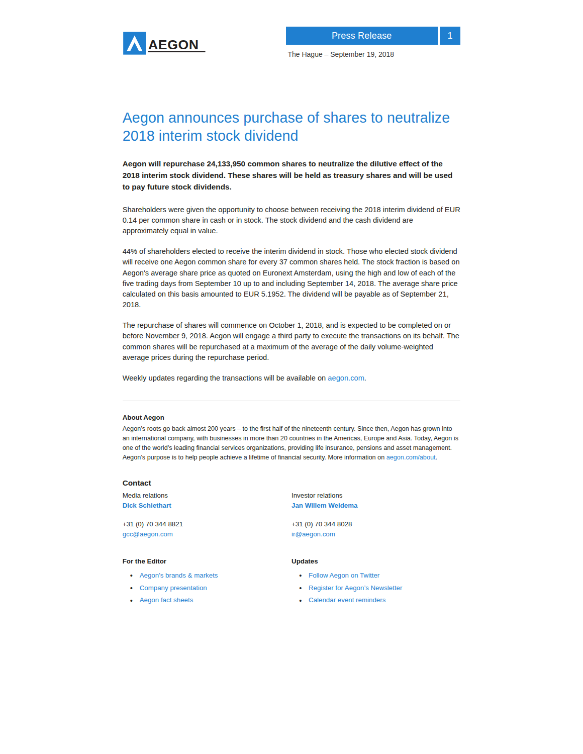AEGON
Press Release
1
The Hague – September 19, 2018
Aegon announces purchase of shares to neutralize 2018 interim stock dividend
Aegon will repurchase 24,133,950 common shares to neutralize the dilutive effect of the 2018 interim stock dividend. These shares will be held as treasury shares and will be used to pay future stock dividends.
Shareholders were given the opportunity to choose between receiving the 2018 interim dividend of EUR 0.14 per common share in cash or in stock. The stock dividend and the cash dividend are approximately equal in value.
44% of shareholders elected to receive the interim dividend in stock. Those who elected stock dividend will receive one Aegon common share for every 37 common shares held. The stock fraction is based on Aegon's average share price as quoted on Euronext Amsterdam, using the high and low of each of the five trading days from September 10 up to and including September 14, 2018. The average share price calculated on this basis amounted to EUR 5.1952. The dividend will be payable as of September 21, 2018.
The repurchase of shares will commence on October 1, 2018, and is expected to be completed on or before November 9, 2018. Aegon will engage a third party to execute the transactions on its behalf. The common shares will be repurchased at a maximum of the average of the daily volume-weighted average prices during the repurchase period.
Weekly updates regarding the transactions will be available on aegon.com.
About Aegon
Aegon’s roots go back almost 200 years – to the first half of the nineteenth century. Since then, Aegon has grown into an international company, with businesses in more than 20 countries in the Americas, Europe and Asia. Today, Aegon is one of the world’s leading financial services organizations, providing life insurance, pensions and asset management. Aegon’s purpose is to help people achieve a lifetime of financial security. More information on aegon.com/about.
Contact
| Media relations | Investor relations |
| Dick Schiethart | Jan Willem Weidema |
| +31 (0) 70 344 8821 | +31 (0) 70 344 8028 |
| gcc@aegon.com | ir@aegon.com |
| For the Editor | Updates |
| Aegon's brands & markets Company presentation Aegon fact sheets | Follow Aegon on Twitter Register for Aegon’s Newsletter Calendar event reminders |